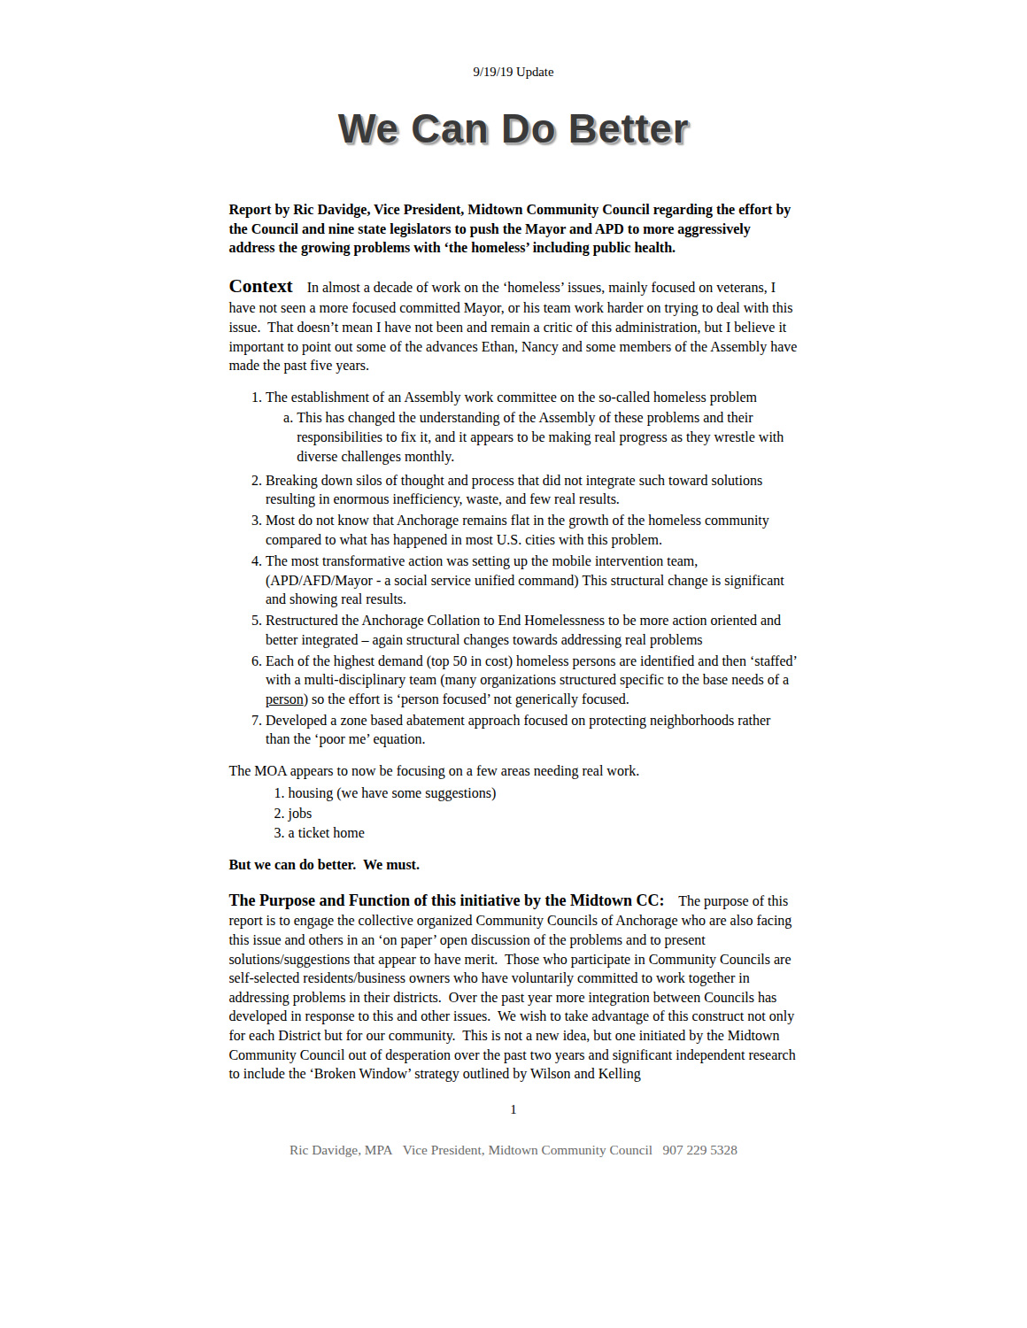9/19/19 Update
We Can Do Better
Report by Ric Davidge, Vice President, Midtown Community Council regarding the effort by the Council and nine state legislators to push the Mayor and APD to more aggressively address the growing problems with ‘the homeless’ including public health.
Context In almost a decade of work on the ‘homeless’ issues, mainly focused on veterans, I have not seen a more focused committed Mayor, or his team work harder on trying to deal with this issue. That doesn’t mean I have not been and remain a critic of this administration, but I believe it important to point out some of the advances Ethan, Nancy and some members of the Assembly have made the past five years.
The establishment of an Assembly work committee on the so-called homeless problem
This has changed the understanding of the Assembly of these problems and their responsibilities to fix it, and it appears to be making real progress as they wrestle with diverse challenges monthly.
Breaking down silos of thought and process that did not integrate such toward solutions resulting in enormous inefficiency, waste, and few real results.
Most do not know that Anchorage remains flat in the growth of the homeless community compared to what has happened in most U.S. cities with this problem.
The most transformative action was setting up the mobile intervention team, (APD/AFD/Mayor - a social service unified command) This structural change is significant and showing real results.
Restructured the Anchorage Collation to End Homelessness to be more action oriented and better integrated – again structural changes towards addressing real problems
Each of the highest demand (top 50 in cost) homeless persons are identified and then ‘staffed’ with a multi-disciplinary team (many organizations structured specific to the base needs of a person) so the effort is ‘person focused’ not generically focused.
Developed a zone based abatement approach focused on protecting neighborhoods rather than the ‘poor me’ equation.
The MOA appears to now be focusing on a few areas needing real work.
housing (we have some suggestions)
jobs
a ticket home
But we can do better. We must.
The Purpose and Function of this initiative by the Midtown CC: The purpose of this report is to engage the collective organized Community Councils of Anchorage who are also facing this issue and others in an ‘on paper’ open discussion of the problems and to present solutions/suggestions that appear to have merit. Those who participate in Community Councils are self-selected residents/business owners who have voluntarily committed to work together in addressing problems in their districts. Over the past year more integration between Councils has developed in response to this and other issues. We wish to take advantage of this construct not only for each District but for our community. This is not a new idea, but one initiated by the Midtown Community Council out of desperation over the past two years and significant independent research to include the ‘Broken Window’ strategy outlined by Wilson and Kelling
1
Ric Davidge, MPA Vice President, Midtown Community Council 907 229 5328